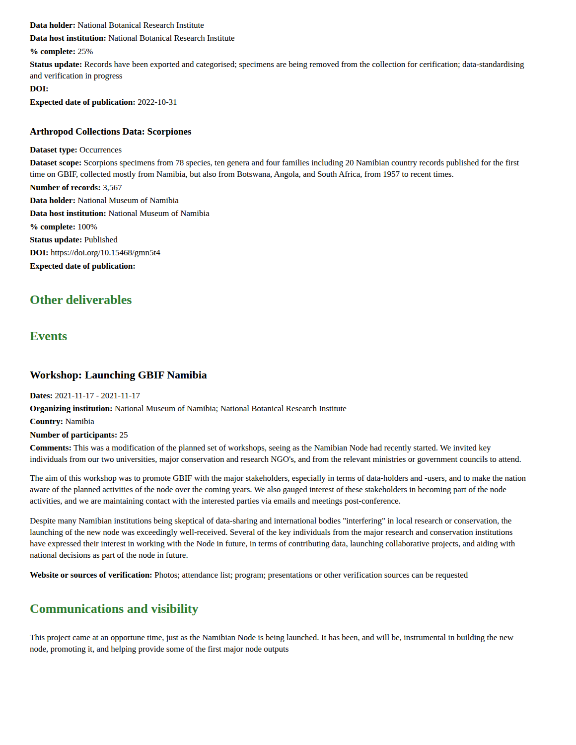Data holder: National Botanical Research Institute
Data host institution: National Botanical Research Institute
% complete: 25%
Status update: Records have been exported and categorised; specimens are being removed from the collection for cerification; data-standardising and verification in progress
DOI:
Expected date of publication: 2022-10-31
Arthropod Collections Data: Scorpiones
Dataset type: Occurrences
Dataset scope: Scorpions specimens from 78 species, ten genera and four families including 20 Namibian country records published for the first time on GBIF, collected mostly from Namibia, but also from Botswana, Angola, and South Africa, from 1957 to recent times.
Number of records: 3,567
Data holder: National Museum of Namibia
Data host institution: National Museum of Namibia
% complete: 100%
Status update: Published
DOI: https://doi.org/10.15468/gmn5t4
Expected date of publication:
Other deliverables
Events
Workshop: Launching GBIF Namibia
Dates: 2021-11-17 - 2021-11-17
Organizing institution: National Museum of Namibia; National Botanical Research Institute
Country: Namibia
Number of participants: 25
Comments: This was a modification of the planned set of workshops, seeing as the Namibian Node had recently started. We invited key individuals from our two universities, major conservation and research NGO's, and from the relevant ministries or government councils to attend.
The aim of this workshop was to promote GBIF with the major stakeholders, especially in terms of data-holders and -users, and to make the nation aware of the planned activities of the node over the coming years. We also gauged interest of these stakeholders in becoming part of the node activities, and we are maintaining contact with the interested parties via emails and meetings post-conference.
Despite many Namibian institutions being skeptical of data-sharing and international bodies "interfering" in local research or conservation, the launching of the new node was exceedingly well-received. Several of the key individuals from the major research and conservation institutions have expressed their interest in working with the Node in future, in terms of contributing data, launching collaborative projects, and aiding with national decisions as part of the node in future.
Website or sources of verification: Photos; attendance list; program; presentations or other verification sources can be requested
Communications and visibility
This project came at an opportune time, just as the Namibian Node is being launched. It has been, and will be, instrumental in building the new node, promoting it, and helping provide some of the first major node outputs